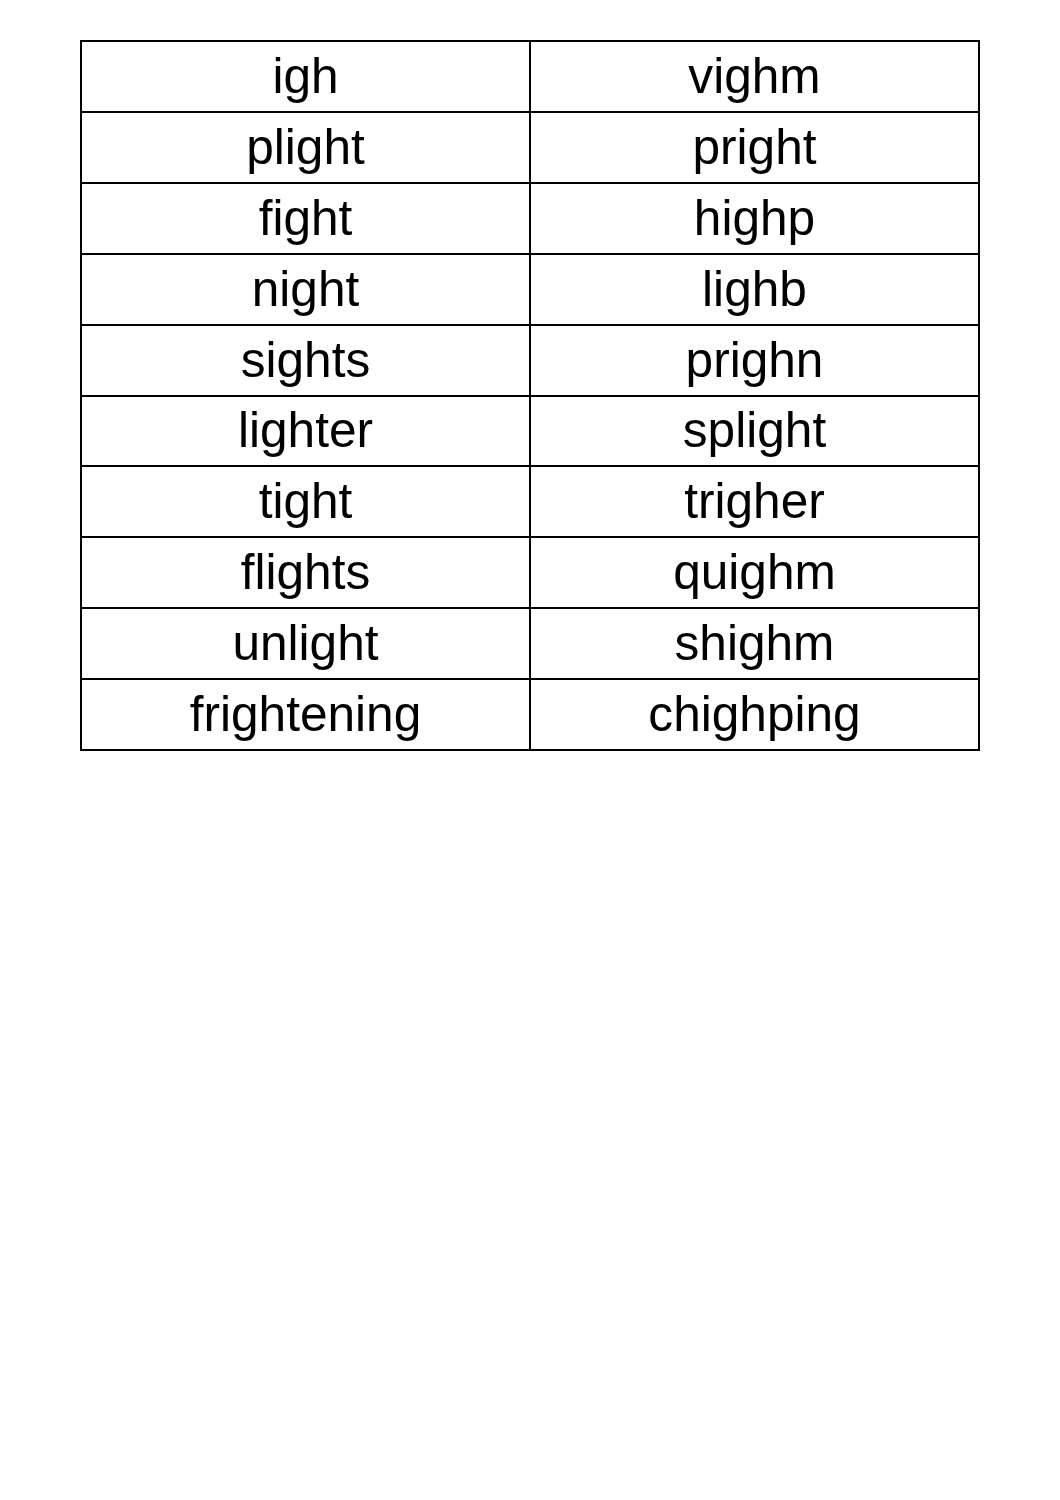| igh | vighm |
| plight | pright |
| fight | highp |
| night | lighb |
| sights | prighn |
| lighter | splight |
| tight | trigher |
| flights | quighm |
| unlight | shighm |
| frightening | chighping |